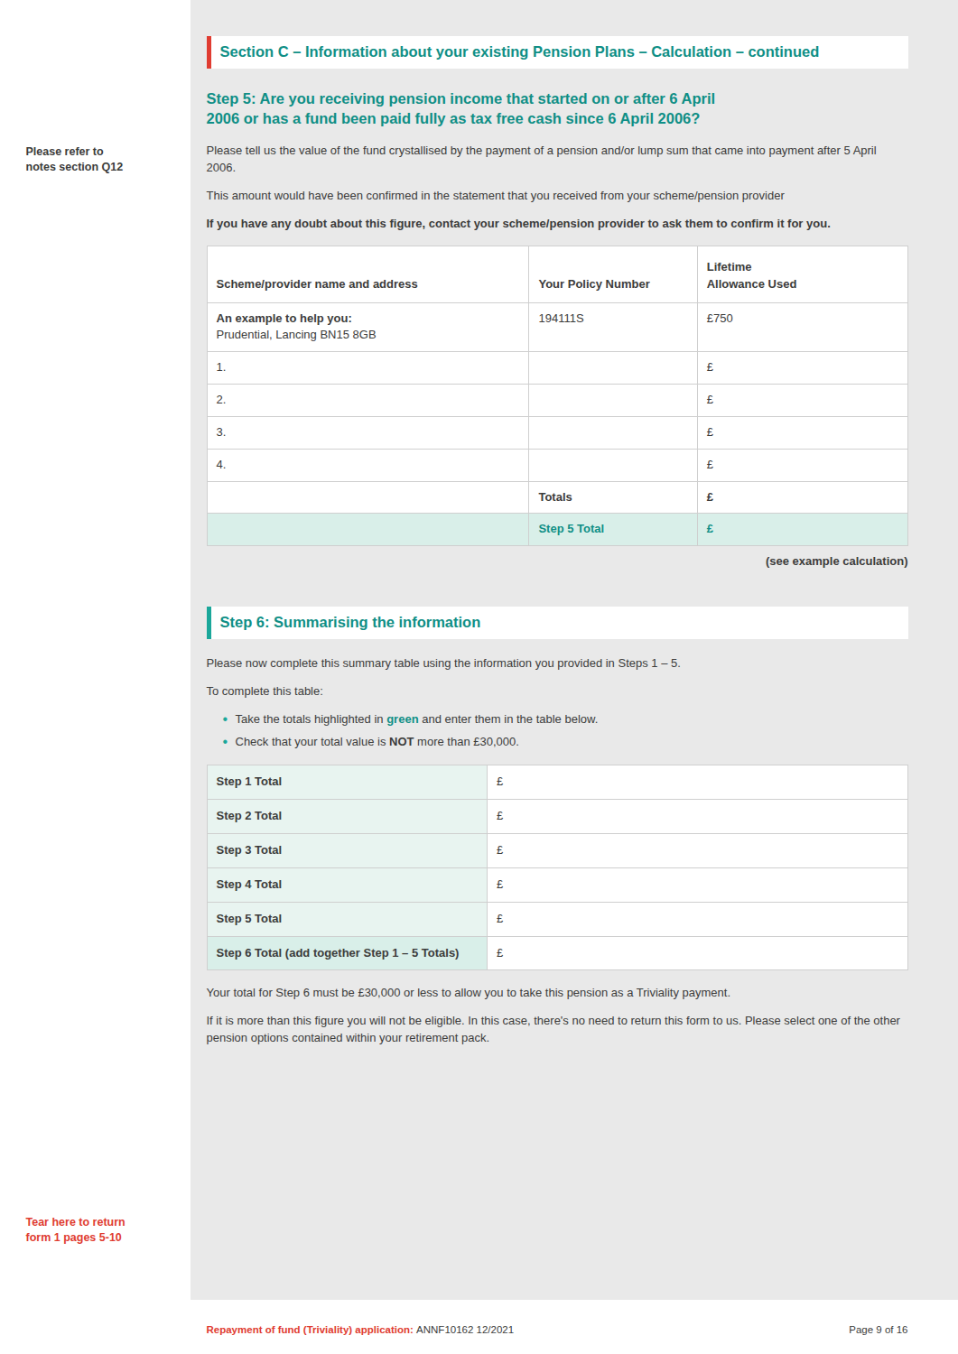Please refer to
notes section Q12
Tear here to return
form 1 pages 5-10
Section C – Information about your existing Pension Plans – Calculation – continued
Step 5: Are you receiving pension income that started on or after 6 April
2006 or has a fund been paid fully as tax free cash since 6 April 2006?
Please tell us the value of the fund crystallised by the payment of a pension and/or lump sum that came into payment after 5 April 2006.
This amount would have been confirmed in the statement that you received from your scheme/pension provider
If you have any doubt about this figure, contact your scheme/pension provider to ask them to confirm it for you.
| Scheme/provider name and address | Your Policy Number | Lifetime Allowance Used |
| --- | --- | --- |
| An example to help you: Prudential, Lancing BN15 8GB | 194111S | £750 |
| 1. | | £ |
| 2. | | £ |
| 3. | | £ |
| 4. | | £ |
| | Totals | £ |
| | Step 5 Total | £ |
(see example calculation)
Step 6: Summarising the information
Please now complete this summary table using the information you provided in Steps 1 – 5.
To complete this table:
Take the totals highlighted in green and enter them in the table below.
Check that your total value is NOT more than £30,000.
| Step 1 Total | £ |
| Step 2 Total | £ |
| Step 3 Total | £ |
| Step 4 Total | £ |
| Step 5 Total | £ |
| Step 6 Total (add together Step 1 – 5 Totals) | £ |
Your total for Step 6 must be £30,000 or less to allow you to take this pension as a Triviality payment.
If it is more than this figure you will not be eligible. In this case, there's no need to return this form to us. Please select one of the other pension options contained within your retirement pack.
Repayment of fund (Triviality) application: ANNF10162 12/2021
Page 9 of 16